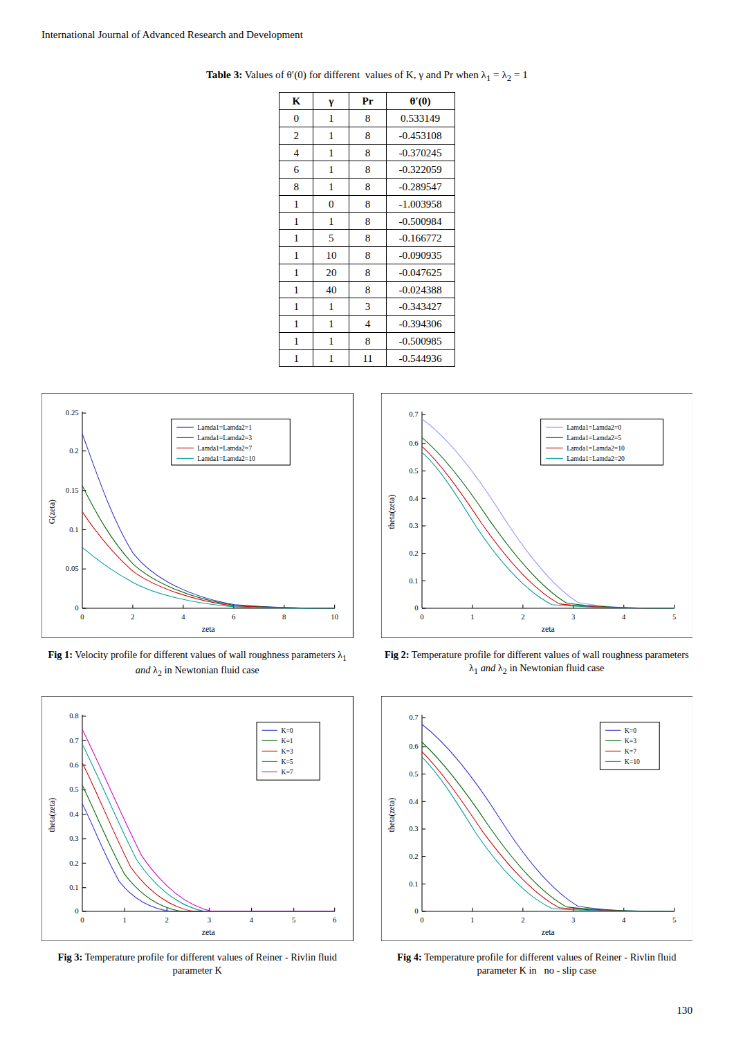International Journal of Advanced Research and Development
Table 3: Values of θ′(0) for different values of K, γ and Pr when λ1 = λ2 = 1
| K | γ | Pr | θ′(0) |
| --- | --- | --- | --- |
| 0 | 1 | 8 | 0.533149 |
| 2 | 1 | 8 | -0.453108 |
| 4 | 1 | 8 | -0.370245 |
| 6 | 1 | 8 | -0.322059 |
| 8 | 1 | 8 | -0.289547 |
| 1 | 0 | 8 | -1.003958 |
| 1 | 1 | 8 | -0.500984 |
| 1 | 5 | 8 | -0.166772 |
| 1 | 10 | 8 | -0.090935 |
| 1 | 20 | 8 | -0.047625 |
| 1 | 40 | 8 | -0.024388 |
| 1 | 1 | 3 | -0.343427 |
| 1 | 1 | 4 | -0.394306 |
| 1 | 1 | 8 | -0.500985 |
| 1 | 1 | 11 | -0.544936 |
0 0.05 0.1 0.15 0.2 0.25 0 2 4 6 8 10 zeta G(zeta) Lamda1=Lamda2=1 Lamda1=Lamda2=3 Lamda1=Lamda2=7 Lamda1=Lamda2=10
Fig 1: Velocity profile for different values of wall roughness parameters λ1 and λ2 in Newtonian fluid case
0 0.1 0.2 0.3 0.4 0.5 0.6 0.7 0 1 2 3 4 5 zeta theta(zeta) Lamda1=Lamda2=0 Lamda1=Lamda2=5 Lamda1=Lamda2=10 Lamda1=Lamda2=20
Fig 2: Temperature profile for different values of wall roughness parameters λ1 and λ2 in Newtonian fluid case
0 0.1 0.2 0.3 0.4 0.5 0.6 0.7 0.8 0 1 2 3 4 5 6 zeta theta(zeta) K=0 K=1 K=3 K=5 K=7
Fig 3: Temperature profile for different values of Reiner - Rivlin fluid parameter K
0 0.1 0.2 0.3 0.4 0.5 0.6 0.7 0 1 2 3 4 5 zeta theta(zeta) K=0 K=3 K=7 K=10
Fig 4: Temperature profile for different values of Reiner - Rivlin fluid parameter K in no - slip case
130